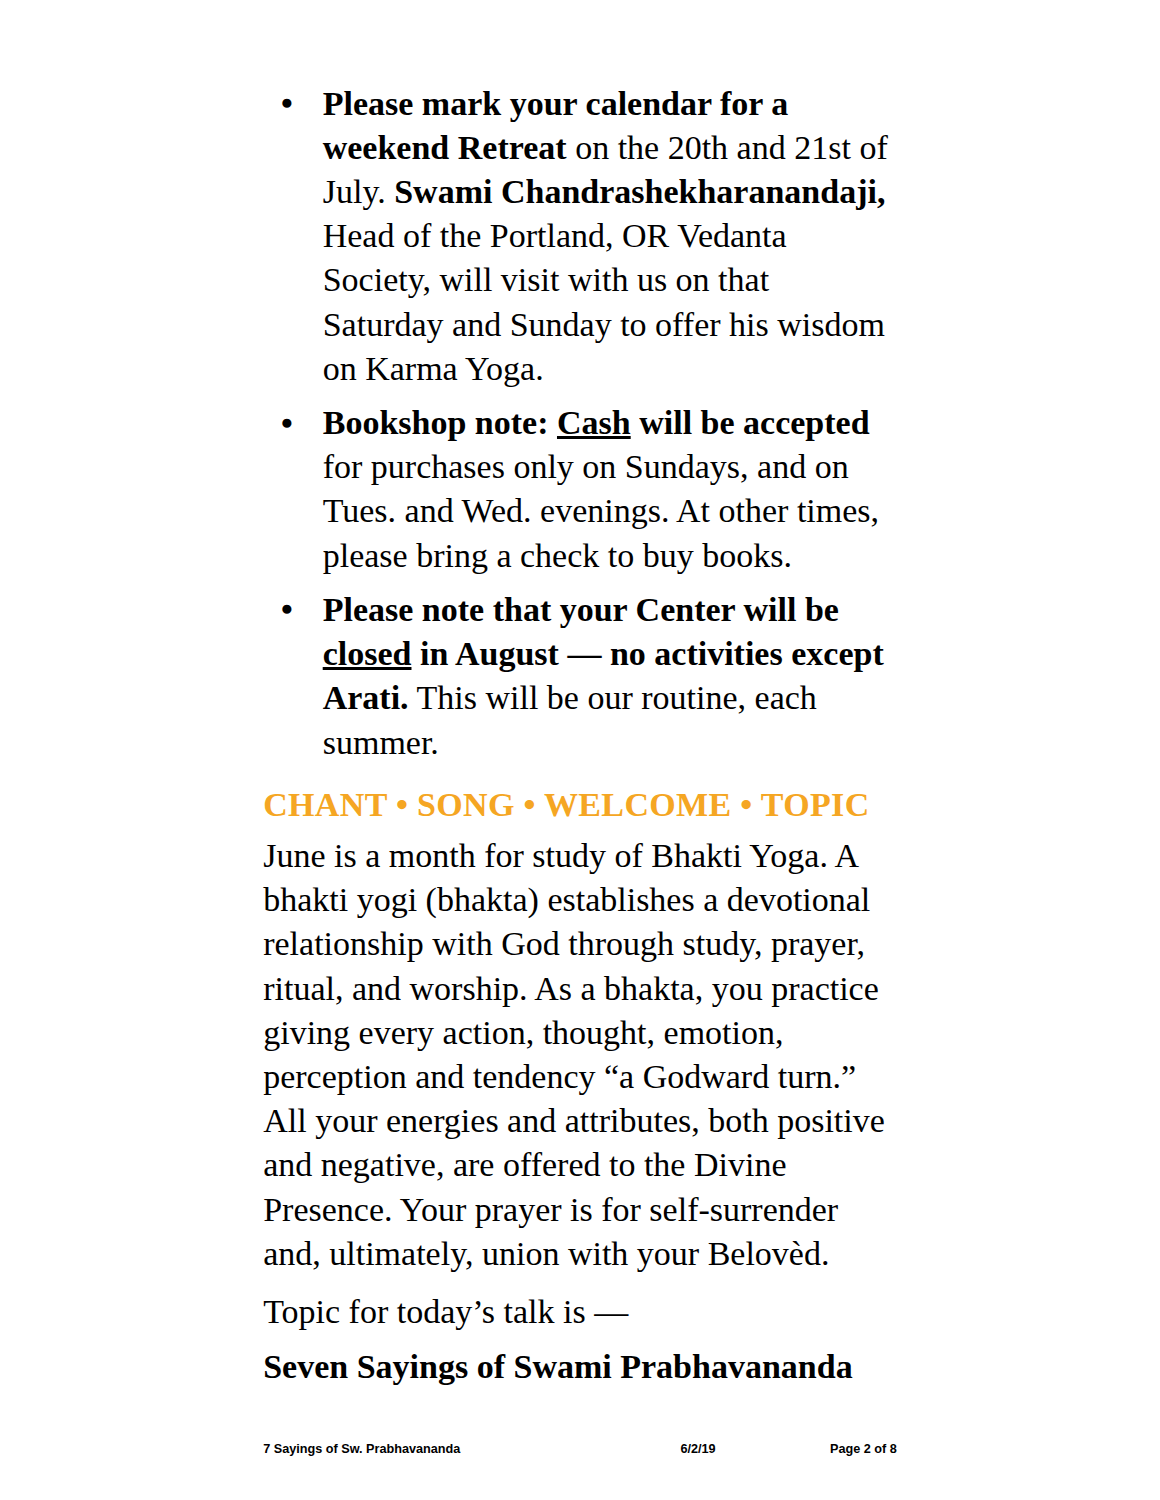Please mark your calendar for a weekend Retreat on the 20th and 21st of July. Swami Chandrashekharanandaji, Head of the Portland, OR Vedanta Society, will visit with us on that Saturday and Sunday to offer his wisdom on Karma Yoga.
Bookshop note: Cash will be accepted for purchases only on Sundays, and on Tues. and Wed. evenings. At other times, please bring a check to buy books.
Please note that your Center will be closed in August — no activities except Arati. This will be our routine, each summer.
CHANT • SONG • WELCOME • TOPIC
June is a month for study of Bhakti Yoga. A bhakti yogi (bhakta) establishes a devotional relationship with God through study, prayer, ritual, and worship. As a bhakta, you practice giving every action, thought, emotion, perception and tendency “a Godward turn.” All your energies and attributes, both positive and negative, are offered to the Divine Presence. Your prayer is for self-surrender and, ultimately, union with your Belovèd.
Topic for today’s talk is —
Seven Sayings of Swami Prabhavananda
7 Sayings of Sw. Prabhavananda
6/2/19
Page 2 of 8